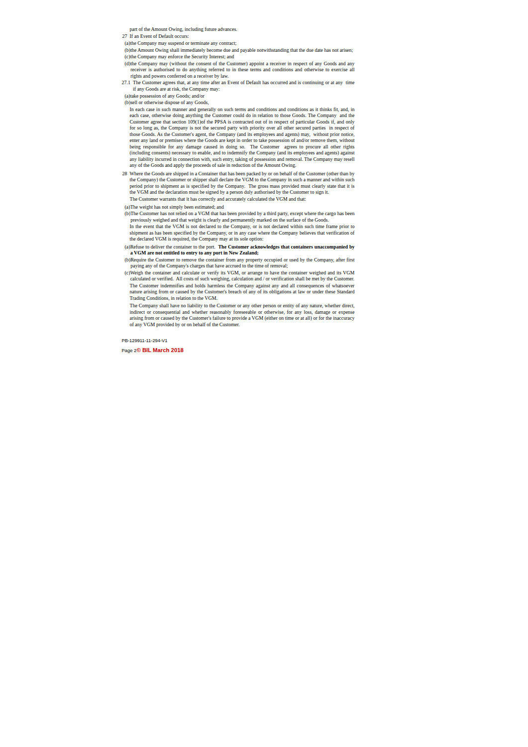part of the Amount Owing, including future advances.
27
If an Event of Default occurs:
(a)
the Company may suspend or terminate any contract;
(b)
the Amount Owing shall immediately become due and payable notwithstanding that the due date has not arisen;
(c)
the Company may enforce the Security Interest; and
(d)
the Company may (without the consent of the Customer) appoint a receiver in respect of any Goods and any receiver is authorised to do anything referred to in these terms and conditions and otherwise to exercise all rights and powers conferred on a receiver by law.
27.1
The Customer agrees that, at any time after an Event of Default has occurred and is continuing or at any time if any Goods are at risk, the Company may:
(a)
take possession of any Goods; and/or
(b)
sell or otherwise dispose of any Goods,
In each case in such manner and generally on such terms and conditions and conditions as it thinks fit, and, in each case, otherwise doing anything the Customer could do in relation to those Goods. The Company and the Customer agree that section 109(1)of the PPSA is contracted out of in respect of particular Goods if, and only for so long as, the Company is not the secured party with priority over all other secured parties in respect of those Goods. As the Customer's agent, the Company (and its employees and agents) may, without prior notice, enter any land or premises where the Goods are kept in order to take possession of and/or remove them, without being responsible for any damage caused in doing so. The Customer agrees to procure all other rights (including consents) necessary to enable, and to indemnify the Company (and its employees and agents) against any liability incurred in connection with, such entry, taking of possession and removal. The Company may resell any of the Goods and apply the proceeds of sale in reduction of the Amount Owing.
28
Where the Goods are shipped in a Container that has been packed by or on behalf of the Customer (other than by the Company) the Customer or shipper shall declare the VGM to the Company in such a manner and within such period prior to shipment as is specified by the Company. The gross mass provided must clearly state that it is the VGM and the declaration must be signed by a person duly authorised by the Customer to sign it.
The Customer warrants that it has correctly and accurately calculated the VGM and that:
(a)
The weight has not simply been estimated; and
(b)
The Customer has not relied on a VGM that has been provided by a third party, except where the cargo has been previously weighed and that weight is clearly and permanently marked on the surface of the Goods.
In the event that the VGM is not declared to the Company, or is not declared within such time frame prior to shipment as has been specified by the Company, or in any case where the Company believes that verification of the declared VGM is required, the Company may at its sole option:
(a)
Refuse to deliver the container to the port. The Customer acknowledges that containers unaccompanied by a VGM are not entitled to entry to any port in New Zealand;
(b)
Require the Customer to remove the container from any property occupied or used by the Company, after first paying any of the Company's charges that have accrued to the time of removal;
(c)
Weigh the container and calculate or verify its VGM, or arrange to have the container weighed and its VGM calculated or verified. All costs of such weighing, calculation and / or verification shall be met by the Customer.
The Customer indemnifies and holds harmless the Company against any and all consequences of whatsoever nature arising from or caused by the Customer's breach of any of its obligations at law or under these Standard Trading Conditions, in relation to the VGM.
The Company shall have no liability to the Customer or any other person or entity of any nature, whether direct, indirect or consequential and whether reasonably foreseeable or otherwise, for any loss, damage or expense arising from or caused by the Customer's failure to provide a VGM (either on time or at all) or for the inaccuracy of any VGM provided by or on behalf of the Customer.
PB-129911-11-294-V1
Page 2 © BIL March 2018